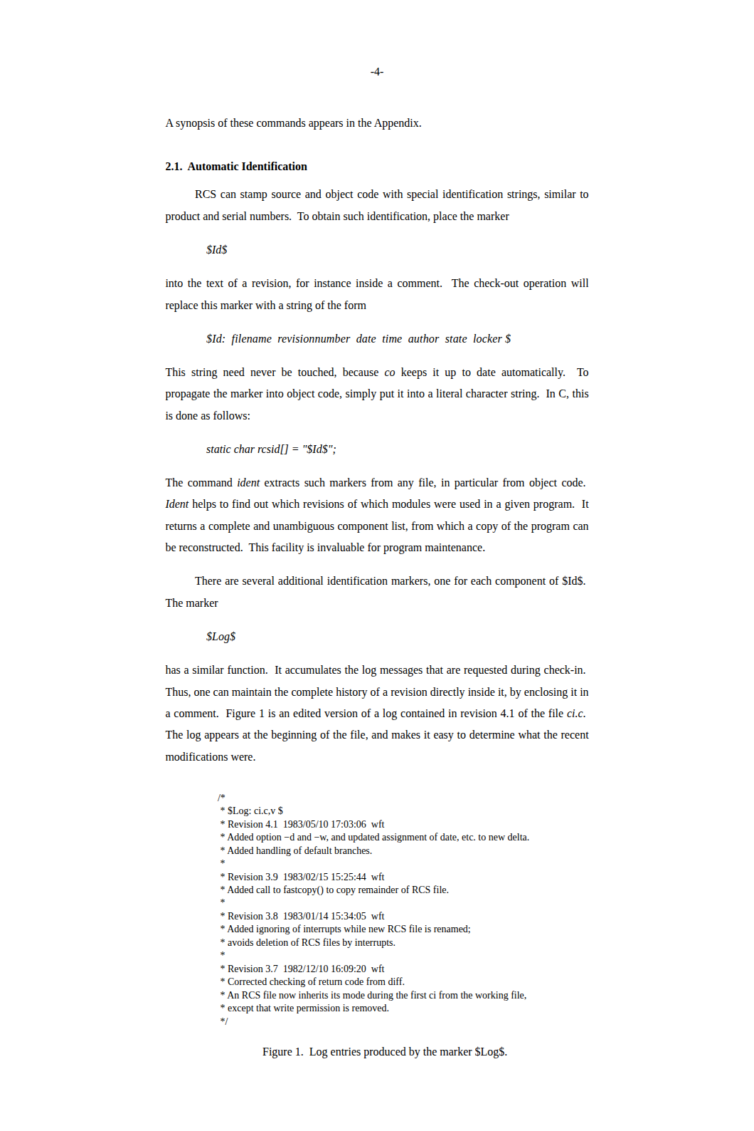-4-
A synopsis of these commands appears in the Appendix.
2.1. Automatic Identification
RCS can stamp source and object code with special identification strings, similar to product and serial numbers. To obtain such identification, place the marker
$Id$
into the text of a revision, for instance inside a comment. The check-out operation will replace this marker with a string of the form
$Id: filename revisionnumber date time author state locker $
This string need never be touched, because co keeps it up to date automatically. To propagate the marker into object code, simply put it into a literal character string. In C, this is done as follows:
static char rcsid[] = "$Id$";
The command ident extracts such markers from any file, in particular from object code. Ident helps to find out which revisions of which modules were used in a given program. It returns a complete and unambiguous component list, from which a copy of the program can be reconstructed. This facility is invaluable for program maintenance.
There are several additional identification markers, one for each component of $Id$. The marker
$Log$
has a similar function. It accumulates the log messages that are requested during check-in. Thus, one can maintain the complete history of a revision directly inside it, by enclosing it in a comment. Figure 1 is an edited version of a log contained in revision 4.1 of the file ci.c. The log appears at the beginning of the file, and makes it easy to determine what the recent modifications were.
/*
 * $Log: ci.c,v $
 * Revision 4.1  1983/05/10 17:03:06  wft
 * Added option −d and −w, and updated assignment of date, etc. to new delta.
 * Added handling of default branches.
 *
 * Revision 3.9  1983/02/15 15:25:44  wft
 * Added call to fastcopy() to copy remainder of RCS file.
 *
 * Revision 3.8  1983/01/14 15:34:05  wft
 * Added ignoring of interrupts while new RCS file is renamed;
 * avoids deletion of RCS files by interrupts.
 *
 * Revision 3.7  1982/12/10 16:09:20  wft
 * Corrected checking of return code from diff.
 * An RCS file now inherits its mode during the first ci from the working file,
 * except that write permission is removed.
 */
Figure 1. Log entries produced by the marker $Log$.